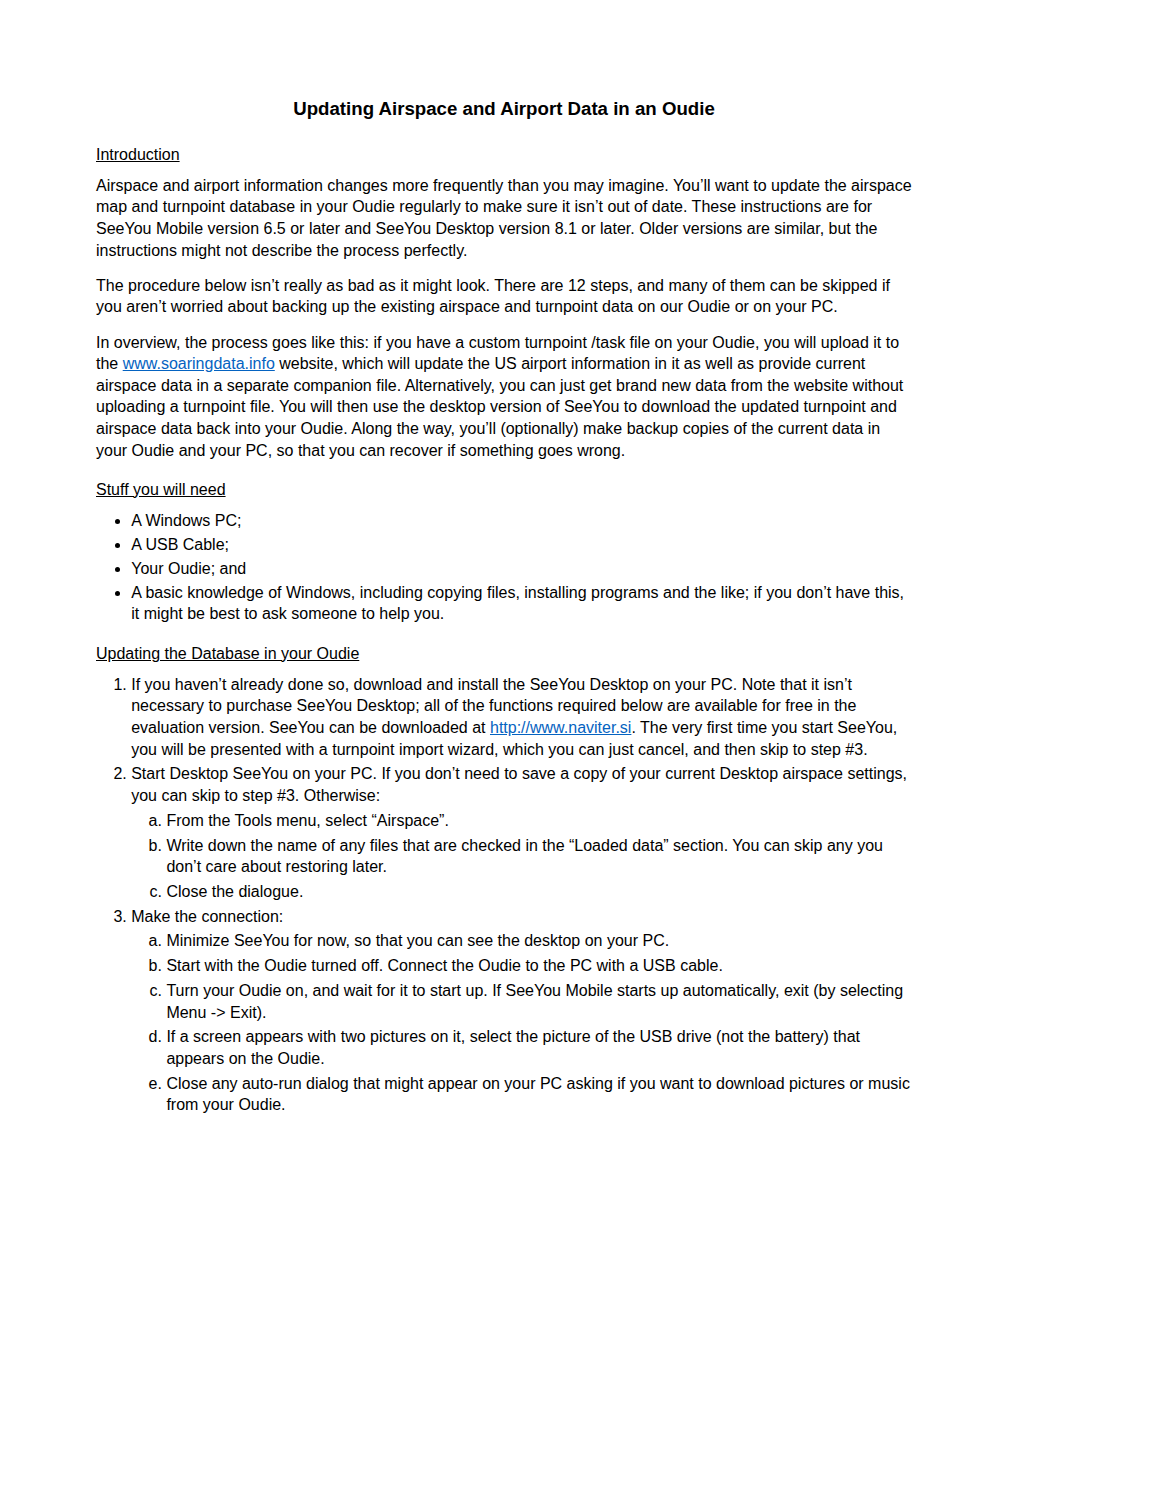Updating Airspace and Airport Data in an Oudie
Introduction
Airspace and airport information changes more frequently than you may imagine. You’ll want to update the airspace map and turnpoint database in your Oudie regularly to make sure it isn’t out of date. These instructions are for SeeYou Mobile version 6.5 or later and SeeYou Desktop version 8.1 or later. Older versions are similar, but the instructions might not describe the process perfectly.
The procedure below isn’t really as bad as it might look. There are 12 steps, and many of them can be skipped if you aren’t worried about backing up the existing airspace and turnpoint data on our Oudie or on your PC.
In overview, the process goes like this: if you have a custom turnpoint /task file on your Oudie, you will upload it to the www.soaringdata.info website, which will update the US airport information in it as well as provide current airspace data in a separate companion file. Alternatively, you can just get brand new data from the website without uploading a turnpoint file. You will then use the desktop version of SeeYou to download the updated turnpoint and airspace data back into your Oudie. Along the way, you’ll (optionally) make backup copies of the current data in your Oudie and your PC, so that you can recover if something goes wrong.
Stuff you will need
A Windows PC;
A USB Cable;
Your Oudie; and
A basic knowledge of Windows, including copying files, installing programs and the like; if you don’t have this, it might be best to ask someone to help you.
Updating the Database in your Oudie
If you haven’t already done so, download and install the SeeYou Desktop on your PC. Note that it isn’t necessary to purchase SeeYou Desktop; all of the functions required below are available for free in the evaluation version. SeeYou can be downloaded at http://www.naviter.si. The very first time you start SeeYou, you will be presented with a turnpoint import wizard, which you can just cancel, and then skip to step #3.
Start Desktop SeeYou on your PC. If you don’t need to save a copy of your current Desktop airspace settings, you can skip to step #3. Otherwise:
From the Tools menu, select “Airspace”.
Write down the name of any files that are checked in the “Loaded data” section. You can skip any you don’t care about restoring later.
Close the dialogue.
Make the connection:
Minimize SeeYou for now, so that you can see the desktop on your PC.
Start with the Oudie turned off. Connect the Oudie to the PC with a USB cable.
Turn your Oudie on, and wait for it to start up. If SeeYou Mobile starts up automatically, exit (by selecting Menu -> Exit).
If a screen appears with two pictures on it, select the picture of the USB drive (not the battery) that appears on the Oudie.
Close any auto-run dialog that might appear on your PC asking if you want to download pictures or music from your Oudie.